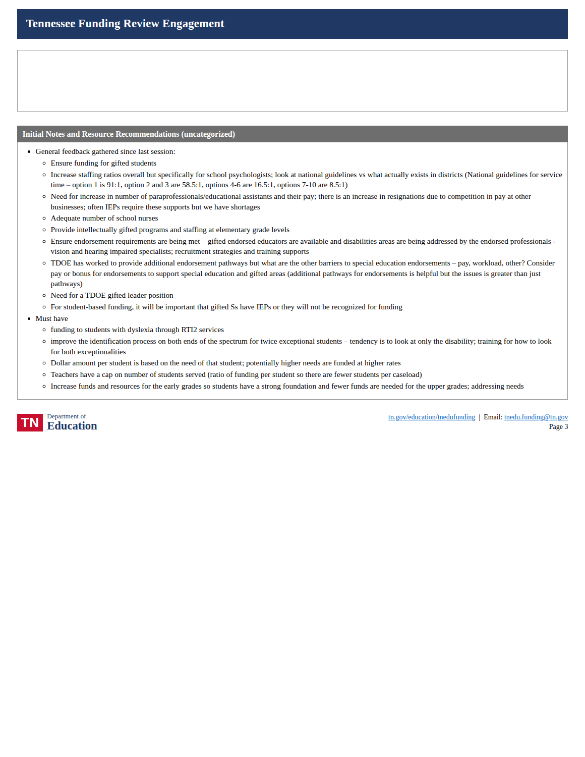Tennessee Funding Review Engagement
Initial Notes and Resource Recommendations (uncategorized)
General feedback gathered since last session:
Ensure funding for gifted students
Increase staffing ratios overall but specifically for school psychologists; look at national guidelines vs what actually exists in districts (National guidelines for service time – option 1 is 91:1, option 2 and 3 are 58.5:1, options 4-6 are 16.5:1, options 7-10 are 8.5:1)
Need for increase in number of paraprofessionals/educational assistants and their pay; there is an increase in resignations due to competition in pay at other businesses; often IEPs require these supports but we have shortages
Adequate number of school nurses
Provide intellectually gifted programs and staffing at elementary grade levels
Ensure endorsement requirements are being met – gifted endorsed educators are available and disabilities areas are being addressed by the endorsed professionals - vision and hearing impaired specialists; recruitment strategies and training supports
TDOE has worked to provide additional endorsement pathways but what are the other barriers to special education endorsements – pay, workload, other? Consider pay or bonus for endorsements to support special education and gifted areas (additional pathways for endorsements is helpful but the issues is greater than just pathways)
Need for a TDOE gifted leader position
For student-based funding, it will be important that gifted Ss have IEPs or they will not be recognized for funding
Must have
funding to students with dyslexia through RTI2 services
improve the identification process on both ends of the spectrum for twice exceptional students – tendency is to look at only the disability; training for how to look for both exceptionalities
Dollar amount per student is based on the need of that student; potentially higher needs are funded at higher rates
Teachers have a cap on number of students served (ratio of funding per student so there are fewer students per caseload)
Increase funds and resources for the early grades so students have a strong foundation and fewer funds are needed for the upper grades; addressing needs
TN
Department of
Education
tn.gov/education/tnedufunding | Email: tnedu.funding@tn.gov
Page 3